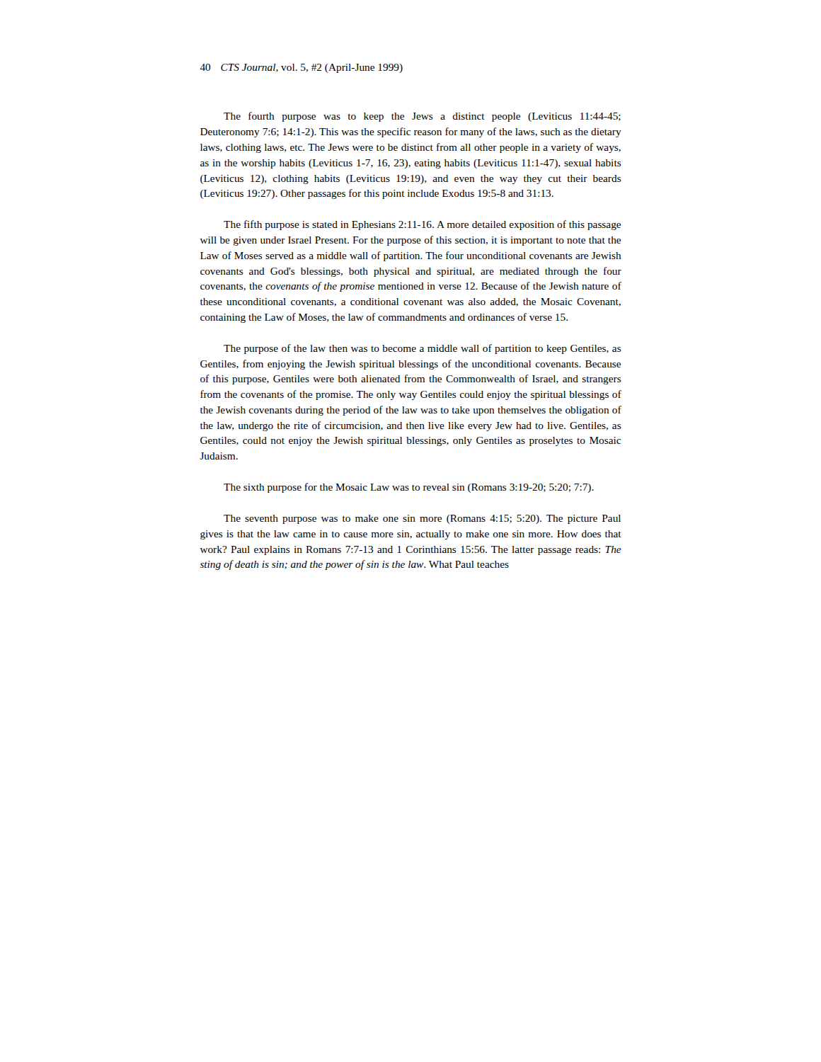40 CTS Journal, vol. 5, #2 (April-June 1999)
The fourth purpose was to keep the Jews a distinct people (Leviticus 11:44-45; Deuteronomy 7:6; 14:1-2). This was the specific reason for many of the laws, such as the dietary laws, clothing laws, etc. The Jews were to be distinct from all other people in a variety of ways, as in the worship habits (Leviticus 1-7, 16, 23), eating habits (Leviticus 11:1-47), sexual habits (Leviticus 12), clothing habits (Leviticus 19:19), and even the way they cut their beards (Leviticus 19:27). Other passages for this point include Exodus 19:5-8 and 31:13.
The fifth purpose is stated in Ephesians 2:11-16. A more detailed exposition of this passage will be given under Israel Present. For the purpose of this section, it is important to note that the Law of Moses served as a middle wall of partition. The four unconditional covenants are Jewish covenants and God's blessings, both physical and spiritual, are mediated through the four covenants, the covenants of the promise mentioned in verse 12. Because of the Jewish nature of these unconditional covenants, a conditional covenant was also added, the Mosaic Covenant, containing the Law of Moses, the law of commandments and ordinances of verse 15.
The purpose of the law then was to become a middle wall of partition to keep Gentiles, as Gentiles, from enjoying the Jewish spiritual blessings of the unconditional covenants. Because of this purpose, Gentiles were both alienated from the Commonwealth of Israel, and strangers from the covenants of the promise. The only way Gentiles could enjoy the spiritual blessings of the Jewish covenants during the period of the law was to take upon themselves the obligation of the law, undergo the rite of circumcision, and then live like every Jew had to live. Gentiles, as Gentiles, could not enjoy the Jewish spiritual blessings, only Gentiles as proselytes to Mosaic Judaism.
The sixth purpose for the Mosaic Law was to reveal sin (Romans 3:19-20; 5:20; 7:7).
The seventh purpose was to make one sin more (Romans 4:15; 5:20). The picture Paul gives is that the law came in to cause more sin, actually to make one sin more. How does that work? Paul explains in Romans 7:7-13 and 1 Corinthians 15:56. The latter passage reads: The sting of death is sin; and the power of sin is the law. What Paul teaches